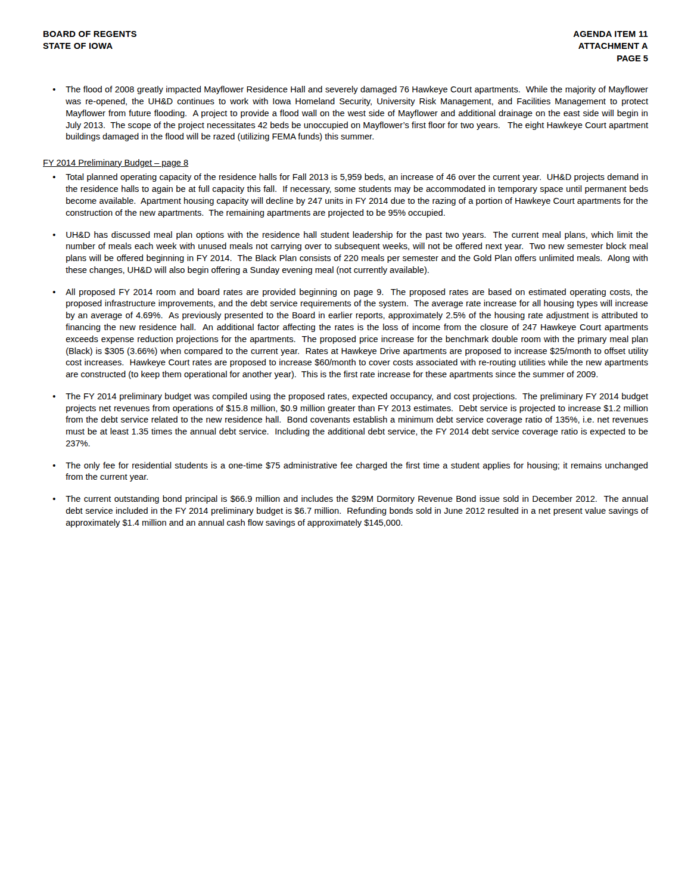BOARD OF REGENTS
AGENDA ITEM 11
STATE OF IOWA
ATTACHMENT A
PAGE 5
The flood of 2008 greatly impacted Mayflower Residence Hall and severely damaged 76 Hawkeye Court apartments. While the majority of Mayflower was re-opened, the UH&D continues to work with Iowa Homeland Security, University Risk Management, and Facilities Management to protect Mayflower from future flooding. A project to provide a flood wall on the west side of Mayflower and additional drainage on the east side will begin in July 2013. The scope of the project necessitates 42 beds be unoccupied on Mayflower’s first floor for two years. The eight Hawkeye Court apartment buildings damaged in the flood will be razed (utilizing FEMA funds) this summer.
FY 2014 Preliminary Budget – page 8
Total planned operating capacity of the residence halls for Fall 2013 is 5,959 beds, an increase of 46 over the current year. UH&D projects demand in the residence halls to again be at full capacity this fall. If necessary, some students may be accommodated in temporary space until permanent beds become available. Apartment housing capacity will decline by 247 units in FY 2014 due to the razing of a portion of Hawkeye Court apartments for the construction of the new apartments. The remaining apartments are projected to be 95% occupied.
UH&D has discussed meal plan options with the residence hall student leadership for the past two years. The current meal plans, which limit the number of meals each week with unused meals not carrying over to subsequent weeks, will not be offered next year. Two new semester block meal plans will be offered beginning in FY 2014. The Black Plan consists of 220 meals per semester and the Gold Plan offers unlimited meals. Along with these changes, UH&D will also begin offering a Sunday evening meal (not currently available).
All proposed FY 2014 room and board rates are provided beginning on page 9. The proposed rates are based on estimated operating costs, the proposed infrastructure improvements, and the debt service requirements of the system. The average rate increase for all housing types will increase by an average of 4.69%. As previously presented to the Board in earlier reports, approximately 2.5% of the housing rate adjustment is attributed to financing the new residence hall. An additional factor affecting the rates is the loss of income from the closure of 247 Hawkeye Court apartments exceeds expense reduction projections for the apartments. The proposed price increase for the benchmark double room with the primary meal plan (Black) is $305 (3.66%) when compared to the current year. Rates at Hawkeye Drive apartments are proposed to increase $25/month to offset utility cost increases. Hawkeye Court rates are proposed to increase $60/month to cover costs associated with re-routing utilities while the new apartments are constructed (to keep them operational for another year). This is the first rate increase for these apartments since the summer of 2009.
The FY 2014 preliminary budget was compiled using the proposed rates, expected occupancy, and cost projections. The preliminary FY 2014 budget projects net revenues from operations of $15.8 million, $0.9 million greater than FY 2013 estimates. Debt service is projected to increase $1.2 million from the debt service related to the new residence hall. Bond covenants establish a minimum debt service coverage ratio of 135%, i.e. net revenues must be at least 1.35 times the annual debt service. Including the additional debt service, the FY 2014 debt service coverage ratio is expected to be 237%.
The only fee for residential students is a one-time $75 administrative fee charged the first time a student applies for housing; it remains unchanged from the current year.
The current outstanding bond principal is $66.9 million and includes the $29M Dormitory Revenue Bond issue sold in December 2012. The annual debt service included in the FY 2014 preliminary budget is $6.7 million. Refunding bonds sold in June 2012 resulted in a net present value savings of approximately $1.4 million and an annual cash flow savings of approximately $145,000.